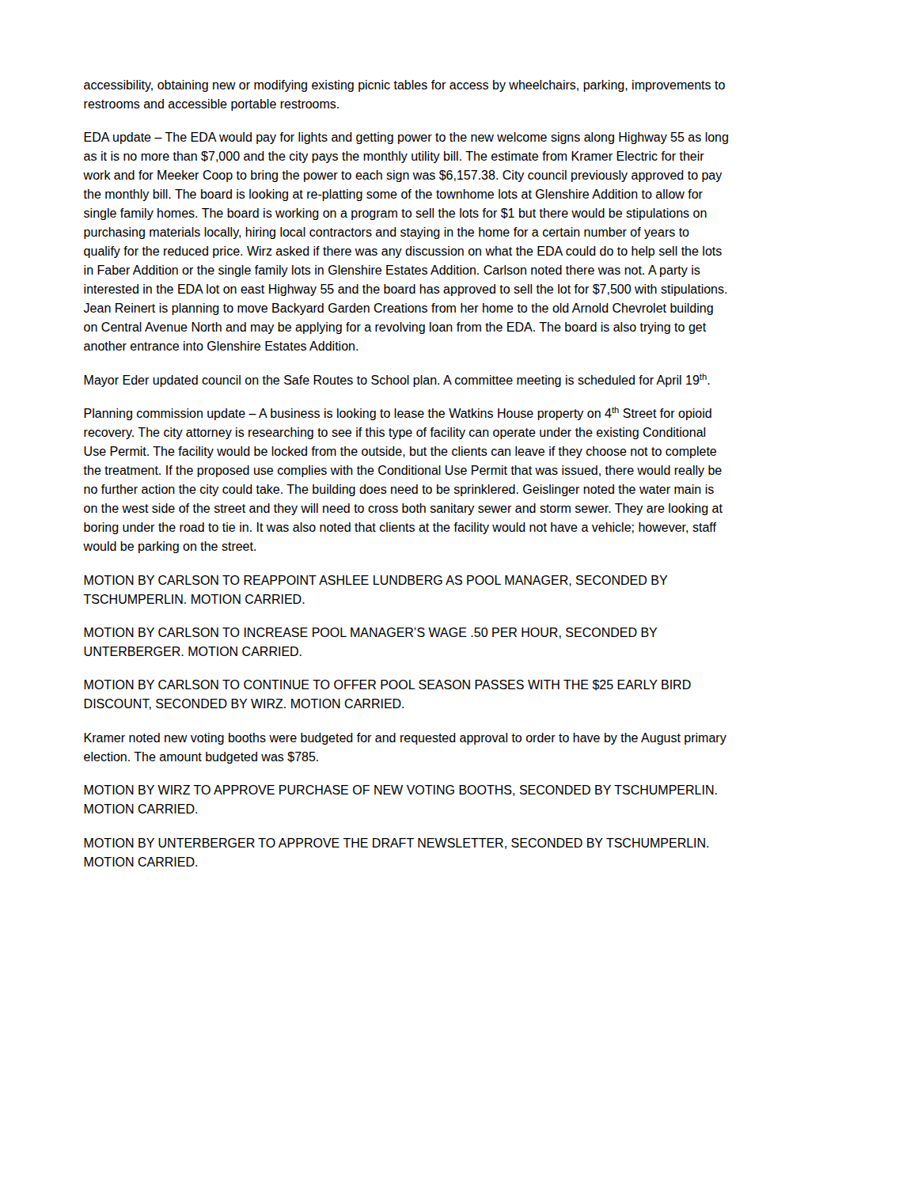accessibility, obtaining new or modifying existing picnic tables for access by wheelchairs, parking, improvements to restrooms and accessible portable restrooms.
EDA update – The EDA would pay for lights and getting power to the new welcome signs along Highway 55 as long as it is no more than $7,000 and the city pays the monthly utility bill. The estimate from Kramer Electric for their work and for Meeker Coop to bring the power to each sign was $6,157.38. City council previously approved to pay the monthly bill. The board is looking at re-platting some of the townhome lots at Glenshire Addition to allow for single family homes. The board is working on a program to sell the lots for $1 but there would be stipulations on purchasing materials locally, hiring local contractors and staying in the home for a certain number of years to qualify for the reduced price. Wirz asked if there was any discussion on what the EDA could do to help sell the lots in Faber Addition or the single family lots in Glenshire Estates Addition. Carlson noted there was not. A party is interested in the EDA lot on east Highway 55 and the board has approved to sell the lot for $7,500 with stipulations. Jean Reinert is planning to move Backyard Garden Creations from her home to the old Arnold Chevrolet building on Central Avenue North and may be applying for a revolving loan from the EDA. The board is also trying to get another entrance into Glenshire Estates Addition.
Mayor Eder updated council on the Safe Routes to School plan. A committee meeting is scheduled for April 19th.
Planning commission update – A business is looking to lease the Watkins House property on 4th Street for opioid recovery. The city attorney is researching to see if this type of facility can operate under the existing Conditional Use Permit. The facility would be locked from the outside, but the clients can leave if they choose not to complete the treatment. If the proposed use complies with the Conditional Use Permit that was issued, there would really be no further action the city could take. The building does need to be sprinklered. Geislinger noted the water main is on the west side of the street and they will need to cross both sanitary sewer and storm sewer. They are looking at boring under the road to tie in. It was also noted that clients at the facility would not have a vehicle; however, staff would be parking on the street.
MOTION BY CARLSON TO REAPPOINT ASHLEE LUNDBERG AS POOL MANAGER, SECONDED BY TSCHUMPERLIN. MOTION CARRIED.
MOTION BY CARLSON TO INCREASE POOL MANAGER’S WAGE .50 PER HOUR, SECONDED BY UNTERBERGER. MOTION CARRIED.
MOTION BY CARLSON TO CONTINUE TO OFFER POOL SEASON PASSES WITH THE $25 EARLY BIRD DISCOUNT, SECONDED BY WIRZ. MOTION CARRIED.
Kramer noted new voting booths were budgeted for and requested approval to order to have by the August primary election. The amount budgeted was $785.
MOTION BY WIRZ TO APPROVE PURCHASE OF NEW VOTING BOOTHS, SECONDED BY TSCHUMPERLIN. MOTION CARRIED.
MOTION BY UNTERBERGER TO APPROVE THE DRAFT NEWSLETTER, SECONDED BY TSCHUMPERLIN. MOTION CARRIED.